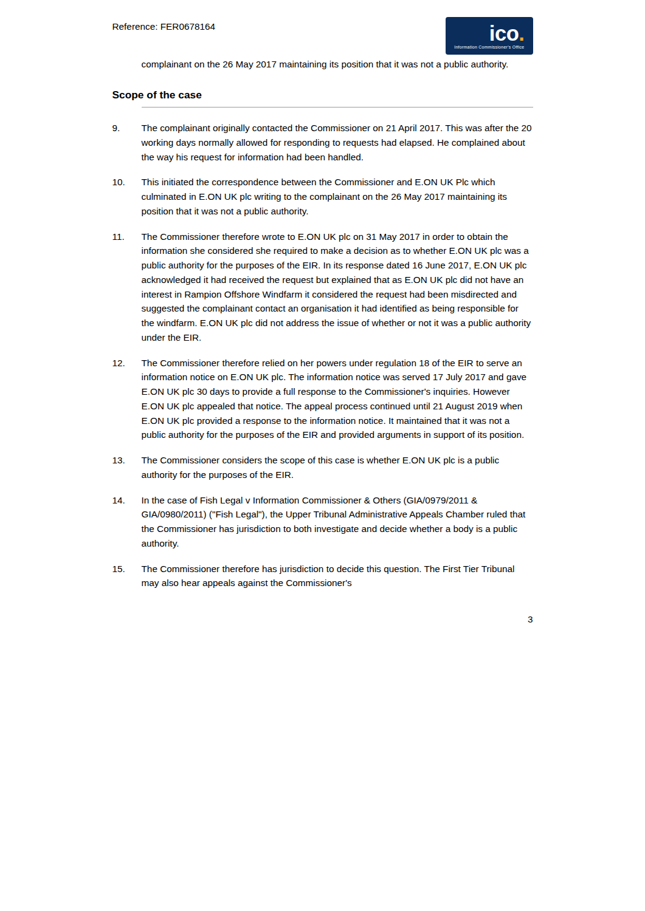Reference: FER0678164
ico.
Information Commissioner's Office
complainant on the 26 May 2017 maintaining its position that it was not a public authority.
Scope of the case
9. The complainant originally contacted the Commissioner on 21 April 2017. This was after the 20 working days normally allowed for responding to requests had elapsed. He complained about the way his request for information had been handled.
10. This initiated the correspondence between the Commissioner and E.ON UK Plc which culminated in E.ON UK plc writing to the complainant on the 26 May 2017 maintaining its position that it was not a public authority.
11. The Commissioner therefore wrote to E.ON UK plc on 31 May 2017 in order to obtain the information she considered she required to make a decision as to whether E.ON UK plc was a public authority for the purposes of the EIR. In its response dated 16 June 2017, E.ON UK plc acknowledged it had received the request but explained that as E.ON UK plc did not have an interest in Rampion Offshore Windfarm it considered the request had been misdirected and suggested the complainant contact an organisation it had identified as being responsible for the windfarm. E.ON UK plc did not address the issue of whether or not it was a public authority under the EIR.
12. The Commissioner therefore relied on her powers under regulation 18 of the EIR to serve an information notice on E.ON UK plc. The information notice was served 17 July 2017 and gave E.ON UK plc 30 days to provide a full response to the Commissioner's inquiries. However E.ON UK plc appealed that notice. The appeal process continued until 21 August 2019 when E.ON UK plc provided a response to the information notice. It maintained that it was not a public authority for the purposes of the EIR and provided arguments in support of its position.
13. The Commissioner considers the scope of this case is whether E.ON UK plc is a public authority for the purposes of the EIR.
14. In the case of Fish Legal v Information Commissioner & Others (GIA/0979/2011 & GIA/0980/2011) ("Fish Legal"), the Upper Tribunal Administrative Appeals Chamber ruled that the Commissioner has jurisdiction to both investigate and decide whether a body is a public authority.
15. The Commissioner therefore has jurisdiction to decide this question. The First Tier Tribunal may also hear appeals against the Commissioner's
3